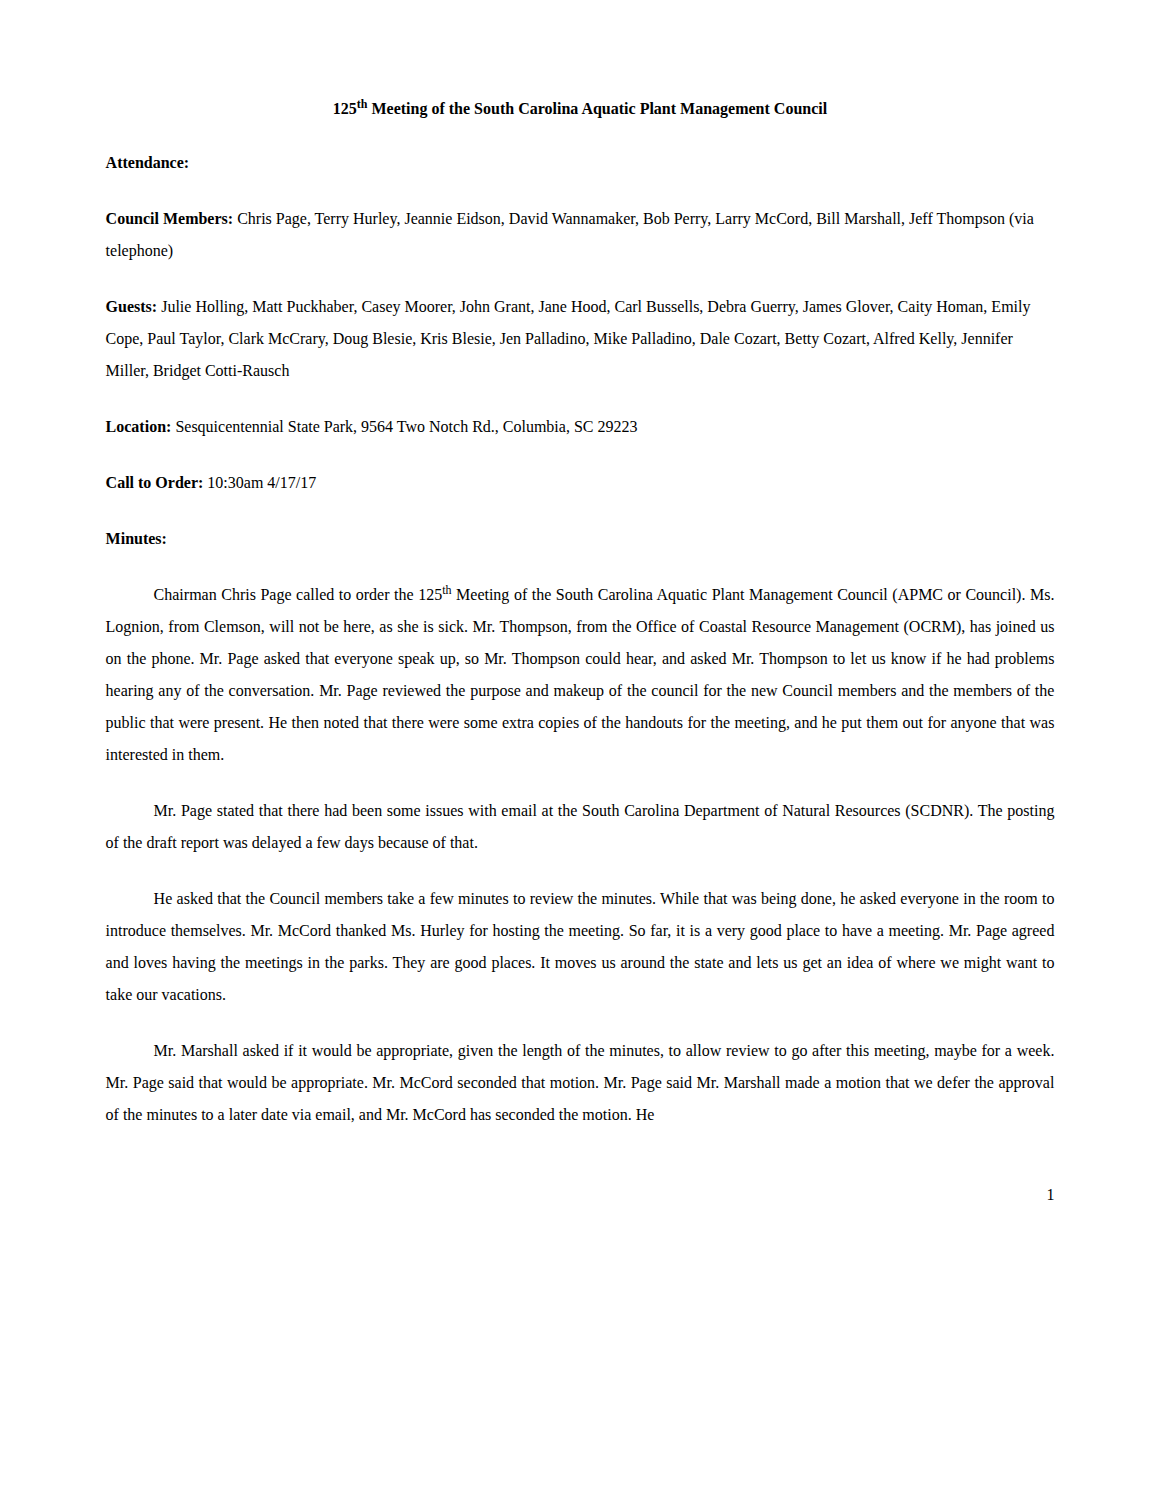125th Meeting of the South Carolina Aquatic Plant Management Council
Attendance:
Council Members: Chris Page, Terry Hurley, Jeannie Eidson, David Wannamaker, Bob Perry, Larry McCord, Bill Marshall, Jeff Thompson (via telephone)
Guests: Julie Holling, Matt Puckhaber, Casey Moorer, John Grant, Jane Hood, Carl Bussells, Debra Guerry, James Glover, Caity Homan, Emily Cope, Paul Taylor, Clark McCrary, Doug Blesie, Kris Blesie, Jen Palladino, Mike Palladino, Dale Cozart, Betty Cozart, Alfred Kelly, Jennifer Miller, Bridget Cotti-Rausch
Location: Sesquicentennial State Park, 9564 Two Notch Rd., Columbia, SC 29223
Call to Order: 10:30am 4/17/17
Minutes:
Chairman Chris Page called to order the 125th Meeting of the South Carolina Aquatic Plant Management Council (APMC or Council). Ms. Lognion, from Clemson, will not be here, as she is sick. Mr. Thompson, from the Office of Coastal Resource Management (OCRM), has joined us on the phone. Mr. Page asked that everyone speak up, so Mr. Thompson could hear, and asked Mr. Thompson to let us know if he had problems hearing any of the conversation. Mr. Page reviewed the purpose and makeup of the council for the new Council members and the members of the public that were present. He then noted that there were some extra copies of the handouts for the meeting, and he put them out for anyone that was interested in them.
Mr. Page stated that there had been some issues with email at the South Carolina Department of Natural Resources (SCDNR). The posting of the draft report was delayed a few days because of that.
He asked that the Council members take a few minutes to review the minutes. While that was being done, he asked everyone in the room to introduce themselves. Mr. McCord thanked Ms. Hurley for hosting the meeting. So far, it is a very good place to have a meeting. Mr. Page agreed and loves having the meetings in the parks. They are good places. It moves us around the state and lets us get an idea of where we might want to take our vacations.
Mr. Marshall asked if it would be appropriate, given the length of the minutes, to allow review to go after this meeting, maybe for a week. Mr. Page said that would be appropriate. Mr. McCord seconded that motion. Mr. Page said Mr. Marshall made a motion that we defer the approval of the minutes to a later date via email, and Mr. McCord has seconded the motion. He
1